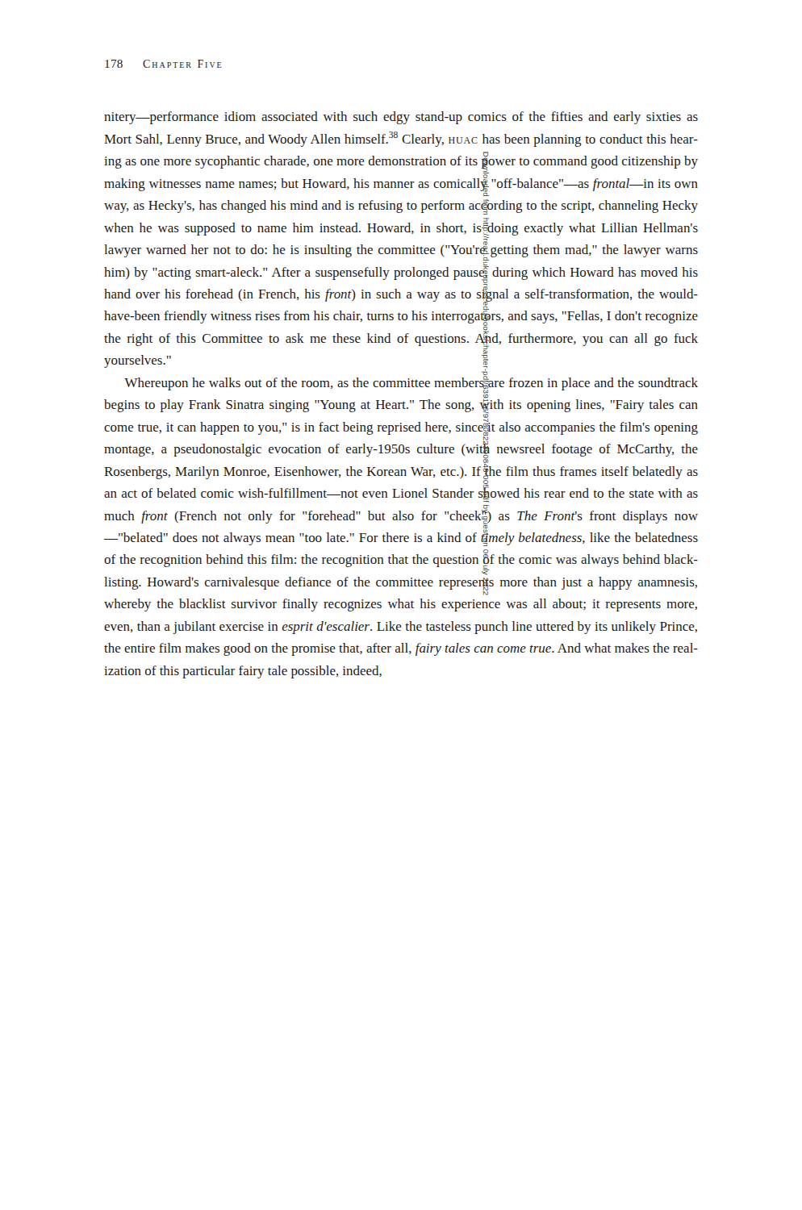178 Chapter Five
nitery—performance idiom associated with such edgy stand-up comics of the fifties and early sixties as Mort Sahl, Lenny Bruce, and Woody Allen himself.38 Clearly, huac has been planning to conduct this hearing as one more sycophantic charade, one more demonstration of its power to command good citizenship by making witnesses name names; but Howard, his manner as comically "off-balance"—as frontal—in its own way, as Hecky's, has changed his mind and is refusing to perform according to the script, channeling Hecky when he was supposed to name him instead. Howard, in short, is doing exactly what Lillian Hellman's lawyer warned her not to do: he is insulting the committee ("You're getting them mad," the lawyer warns him) by "acting smart-aleck." After a suspensefully prolonged pause, during which Howard has moved his hand over his forehead (in French, his front) in such a way as to signal a self-transformation, the would-have-been friendly witness rises from his chair, turns to his interrogators, and says, "Fellas, I don't recognize the right of this Committee to ask me these kind of questions. And, furthermore, you can all go fuck yourselves."
Whereupon he walks out of the room, as the committee members are frozen in place and the soundtrack begins to play Frank Sinatra singing "Young at Heart." The song, with its opening lines, "Fairy tales can come true, it can happen to you," is in fact being reprised here, since it also accompanies the film's opening montage, a pseudonostalgic evocation of early-1950s culture (with newsreel footage of McCarthy, the Rosenbergs, Marilyn Monroe, Eisenhower, the Korean War, etc.). If the film thus frames itself belatedly as an act of belated comic wish-fulfillment—not even Lionel Stander showed his rear end to the state with as much front (French not only for "forehead" but also for "cheek") as The Front's front displays now—"belated" does not always mean "too late." For there is a kind of timely belatedness, like the belatedness of the recognition behind this film: the recognition that the question of the comic was always behind blacklisting. Howard's carnivalesque defiance of the committee represents more than just a happy anamnesis, whereby the blacklist survivor finally recognizes what his experience was all about; it represents more, even, than a jubilant exercise in esprit d'escalier. Like the tasteless punch line uttered by its unlikely Prince, the entire film makes good on the promise that, after all, fairy tales can come true. And what makes the realization of this particular fairy tale possible, indeed,
Downloaded from http://read.dukeupress.edu/books/chapter-pdf/639116/9780822390848-005.pdf by guest on 06 July 2022